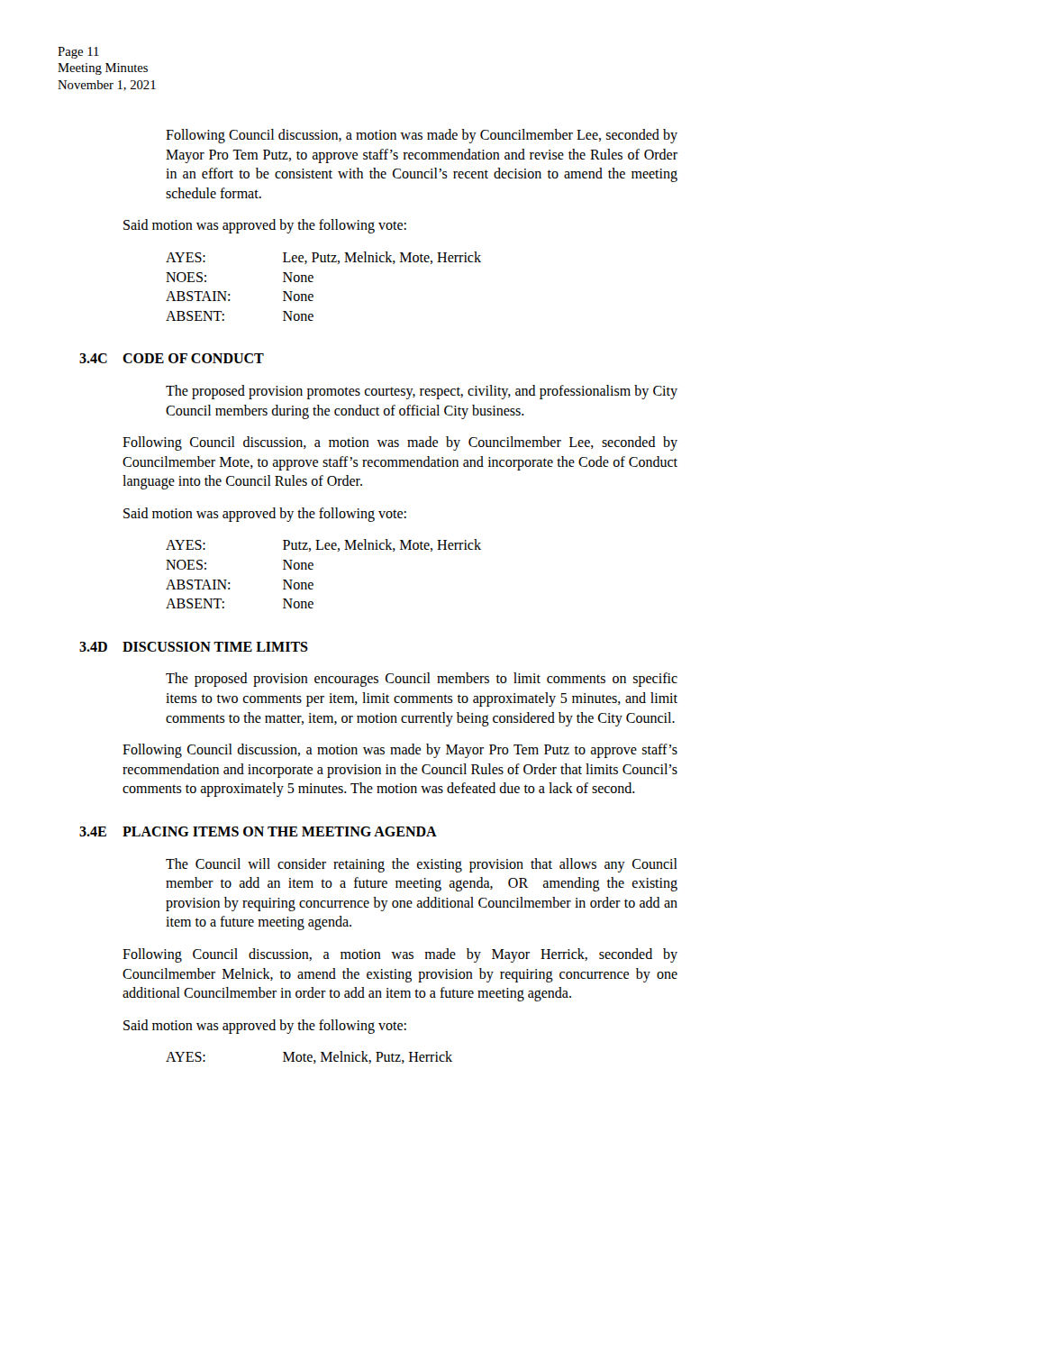Page 11
Meeting Minutes
November 1, 2021
Following Council discussion, a motion was made by Councilmember Lee, seconded by Mayor Pro Tem Putz, to approve staff’s recommendation and revise the Rules of Order in an effort to be consistent with the Council’s recent decision to amend the meeting schedule format.
Said motion was approved by the following vote:
| AYES: | Lee, Putz, Melnick, Mote, Herrick |
| NOES: | None |
| ABSTAIN: | None |
| ABSENT: | None |
3.4C
CODE OF CONDUCT
The proposed provision promotes courtesy, respect, civility, and professionalism by City Council members during the conduct of official City business.
Following Council discussion, a motion was made by Councilmember Lee, seconded by Councilmember Mote, to approve staff’s recommendation and incorporate the Code of Conduct language into the Council Rules of Order.
Said motion was approved by the following vote:
| AYES: | Putz, Lee, Melnick, Mote, Herrick |
| NOES: | None |
| ABSTAIN: | None |
| ABSENT: | None |
3.4D
DISCUSSION TIME LIMITS
The proposed provision encourages Council members to limit comments on specific items to two comments per item, limit comments to approximately 5 minutes, and limit comments to the matter, item, or motion currently being considered by the City Council.
Following Council discussion, a motion was made by Mayor Pro Tem Putz to approve staff’s recommendation and incorporate a provision in the Council Rules of Order that limits Council’s comments to approximately 5 minutes. The motion was defeated due to a lack of second.
3.4E
PLACING ITEMS ON THE MEETING AGENDA
The Council will consider retaining the existing provision that allows any Council member to add an item to a future meeting agenda, OR amending the existing provision by requiring concurrence by one additional Councilmember in order to add an item to a future meeting agenda.
Following Council discussion, a motion was made by Mayor Herrick, seconded by Councilmember Melnick, to amend the existing provision by requiring concurrence by one additional Councilmember in order to add an item to a future meeting agenda.
Said motion was approved by the following vote:
| AYES: | Mote, Melnick, Putz, Herrick |